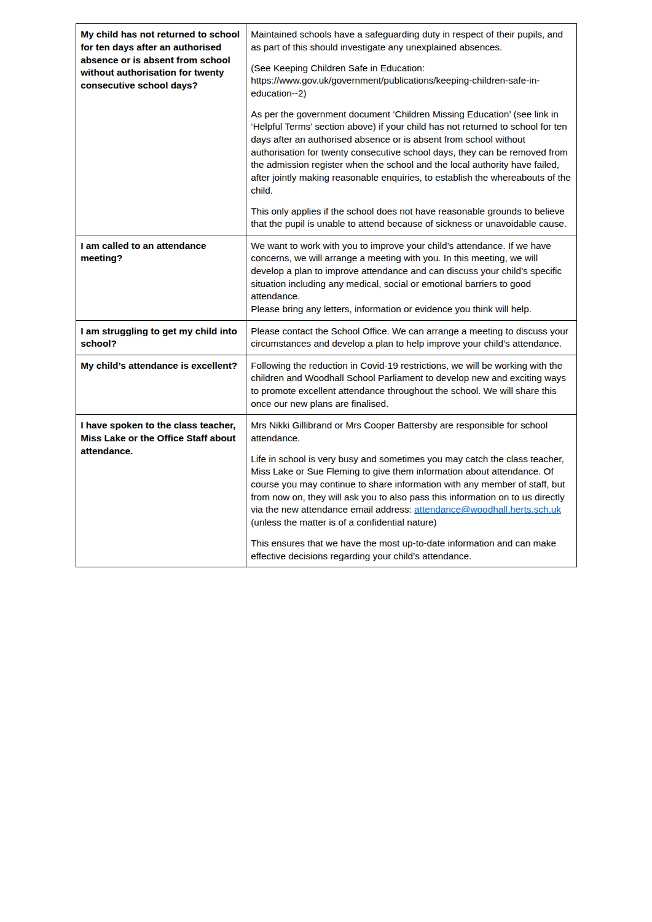| My child has not returned to school for ten days after an authorised absence or is absent from school without authorisation for twenty consecutive school days? | Maintained schools have a safeguarding duty in respect of their pupils, and as part of this should investigate any unexplained absences. (See Keeping Children Safe in Education: https://www.gov.uk/government/publications/keeping-children-safe-in-education--2) As per the government document ‘Children Missing Education’ (see link in ‘Helpful Terms’ section above) if your child has not returned to school for ten days after an authorised absence or is absent from school without authorisation for twenty consecutive school days, they can be removed from the admission register when the school and the local authority have failed, after jointly making reasonable enquiries, to establish the whereabouts of the child. This only applies if the school does not have reasonable grounds to believe that the pupil is unable to attend because of sickness or unavoidable cause. |
| I am called to an attendance meeting? | We want to work with you to improve your child’s attendance. If we have concerns, we will arrange a meeting with you. In this meeting, we will develop a plan to improve attendance and can discuss your child’s specific situation including any medical, social or emotional barriers to good attendance. Please bring any letters, information or evidence you think will help. |
| I am struggling to get my child into school? | Please contact the School Office. We can arrange a meeting to discuss your circumstances and develop a plan to help improve your child’s attendance. |
| My child’s attendance is excellent? | Following the reduction in Covid-19 restrictions, we will be working with the children and Woodhall School Parliament to develop new and exciting ways to promote excellent attendance throughout the school. We will share this once our new plans are finalised. |
| I have spoken to the class teacher, Miss Lake or the Office Staff about attendance. | Mrs Nikki Gillibrand or Mrs Cooper Battersby are responsible for school attendance. Life in school is very busy and sometimes you may catch the class teacher, Miss Lake or Sue Fleming to give them information about attendance. Of course you may continue to share information with any member of staff, but from now on, they will ask you to also pass this information on to us directly via the new attendance email address: attendance@woodhall.herts.sch.uk (unless the matter is of a confidential nature) This ensures that we have the most up-to-date information and can make effective decisions regarding your child’s attendance. |